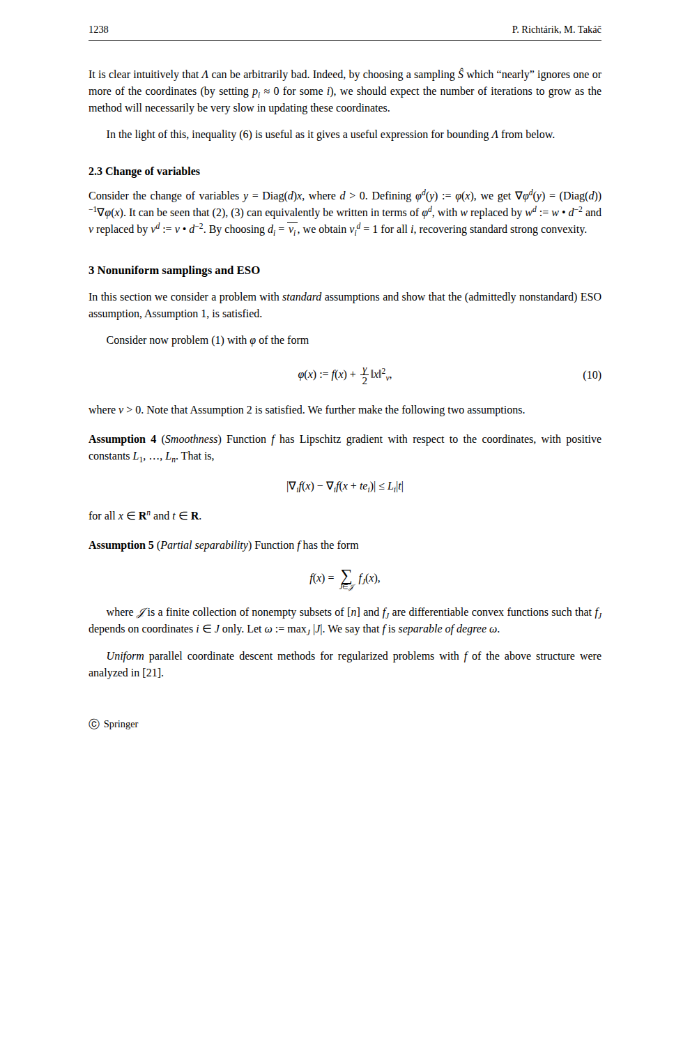1238 P. Richtárik, M. Takáč
It is clear intuitively that Λ can be arbitrarily bad. Indeed, by choosing a sampling Ŝ which “nearly” ignores one or more of the coordinates (by setting pi ≈ 0 for some i), we should expect the number of iterations to grow as the method will necessarily be very slow in updating these coordinates.
In the light of this, inequality (6) is useful as it gives a useful expression for bounding Λ from below.
2.3 Change of variables
Consider the change of variables y = Diag(d)x, where d > 0. Defining φd(y) := φ(x), we get ∇φd(y) = (Diag(d))−1∇φ(x). It can be seen that (2), (3) can equivalently be written in terms of φd, with w replaced by wd := w • d−2 and v replaced by vd := v • d−2. By choosing di = vi, we obtain vid = 1 for all i, recovering standard strong convexity.
3 Nonuniform samplings and ESO
In this section we consider a problem with standard assumptions and show that the (admittedly nonstandard) ESO assumption, Assumption 1, is satisfied.
Consider now problem (1) with φ of the form
φ(x) := f(x) + γ 2‖x‖2v,
(10)
where v > 0. Note that Assumption 2 is satisfied. We further make the following two assumptions.
Assumption 4 (Smoothness) Function f has Lipschitz gradient with respect to the coordinates, with positive constants L1, …, Ln. That is,
|∇if(x) − ∇if(x + tei)| ≤ Li|t|
for all x ∈ Rn and t ∈ R.
Assumption 5 (Partial separability) Function f has the form
f(x) = ∑J∈𝒥 fJ(x),
where 𝒥 is a finite collection of nonempty subsets of [n] and fJ are differentiable convex functions such that fJ depends on coordinates i ∈ J only. Let ω := maxJ |J|. We say that f is separable of degree ω.
Uniform parallel coordinate descent methods for regularized problems with f of the above structure were analyzed in [21].
ⓒ Springer